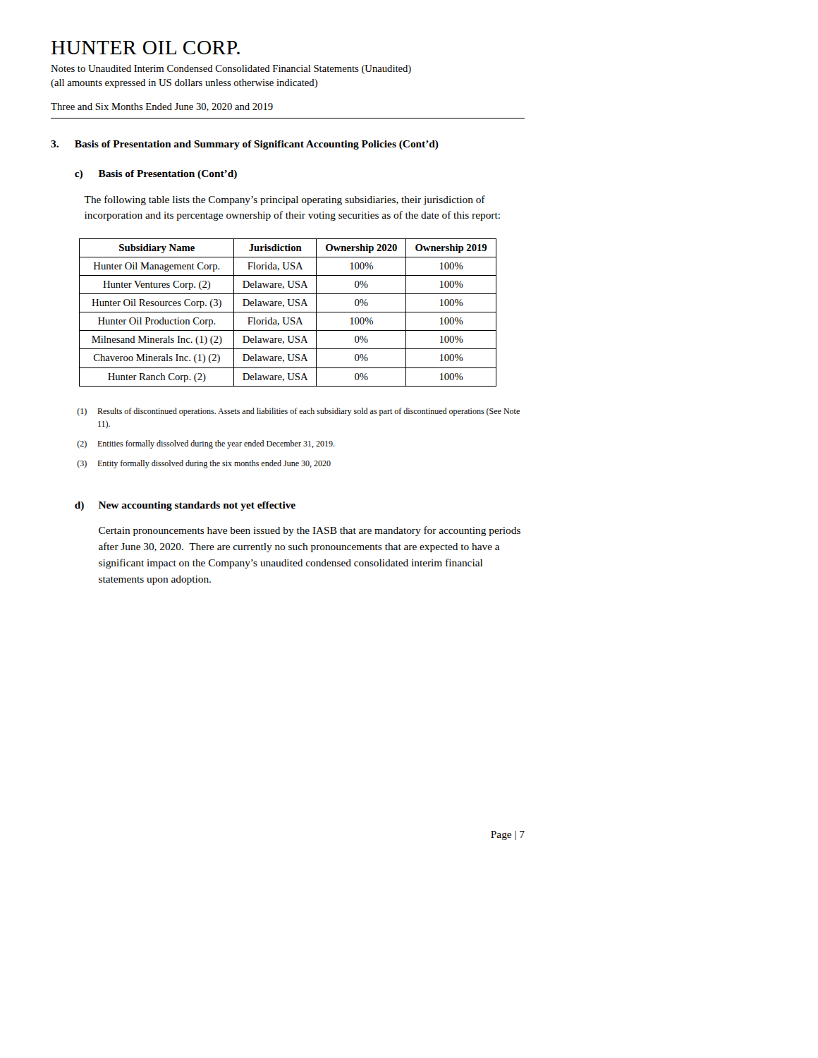HUNTER OIL CORP.
Notes to Unaudited Interim Condensed Consolidated Financial Statements (Unaudited)
(all amounts expressed in US dollars unless otherwise indicated)
Three and Six Months Ended June 30, 2020 and 2019
3. Basis of Presentation and Summary of Significant Accounting Policies (Cont’d)
c) Basis of Presentation (Cont’d)
The following table lists the Company’s principal operating subsidiaries, their jurisdiction of incorporation and its percentage ownership of their voting securities as of the date of this report:
| Subsidiary Name | Jurisdiction | Ownership 2020 | Ownership 2019 |
| --- | --- | --- | --- |
| Hunter Oil Management Corp. | Florida, USA | 100% | 100% |
| Hunter Ventures Corp. (2) | Delaware, USA | 0% | 100% |
| Hunter Oil Resources Corp. (3) | Delaware, USA | 0% | 100% |
| Hunter Oil Production Corp. | Florida, USA | 100% | 100% |
| Milnesand Minerals Inc. (1) (2) | Delaware, USA | 0% | 100% |
| Chaveroo Minerals Inc. (1) (2) | Delaware, USA | 0% | 100% |
| Hunter Ranch Corp. (2) | Delaware, USA | 0% | 100% |
(1) Results of discontinued operations. Assets and liabilities of each subsidiary sold as part of discontinued operations (See Note 11).
(2) Entities formally dissolved during the year ended December 31, 2019.
(3) Entity formally dissolved during the six months ended June 30, 2020
d) New accounting standards not yet effective
Certain pronouncements have been issued by the IASB that are mandatory for accounting periods after June 30, 2020. There are currently no such pronouncements that are expected to have a significant impact on the Company’s unaudited condensed consolidated interim financial statements upon adoption.
Page | 7